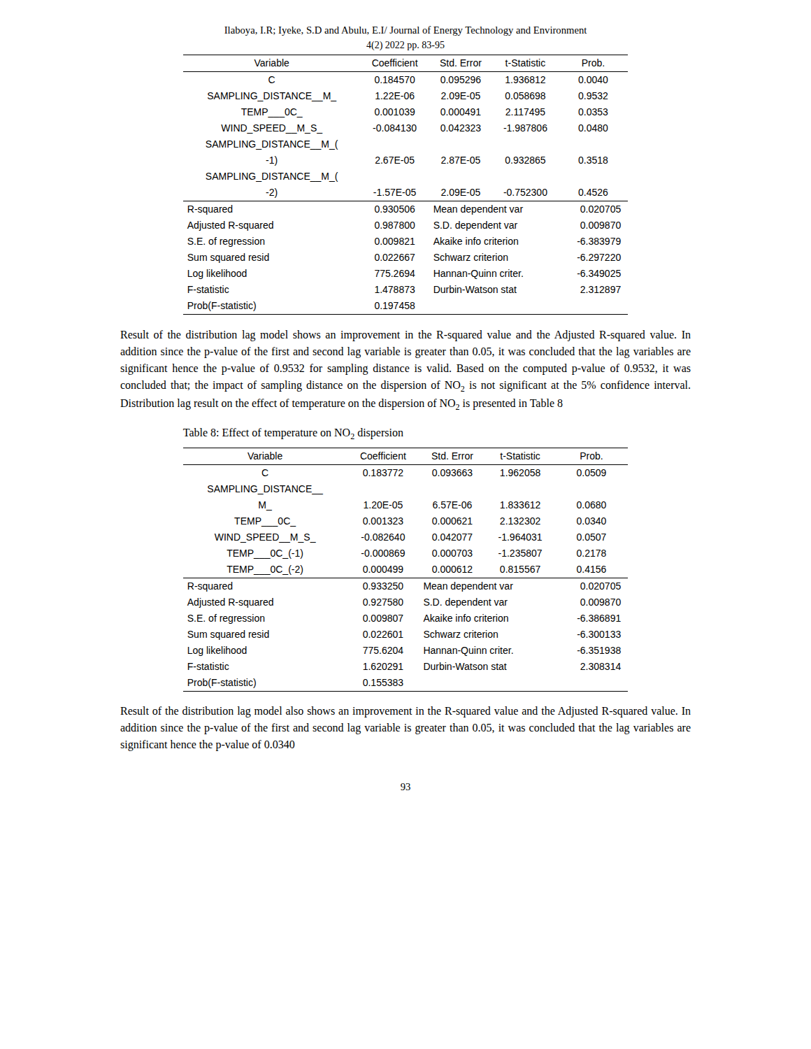Ilaboya, I.R; Iyeke, S.D and Abulu, E.I/ Journal of Energy Technology and Environment 4(2) 2022 pp. 83-95
| Variable | Coefficient | Std. Error | t-Statistic | Prob. |
| --- | --- | --- | --- | --- |
| C | 0.184570 | 0.095296 | 1.936812 | 0.0040 |
| SAMPLING_DISTANCE__M_ | 1.22E-06 | 2.09E-05 | 0.058698 | 0.9532 |
| TEMP___0C_ | 0.001039 | 0.000491 | 2.117495 | 0.0353 |
| WIND_SPEED__M_S_ | -0.084130 | 0.042323 | -1.987806 | 0.0480 |
| SAMPLING_DISTANCE__M_( | | | | |
| -1) | 2.67E-05 | 2.87E-05 | 0.932865 | 0.3518 |
| SAMPLING_DISTANCE__M_( | | | | |
| -2) | -1.57E-05 | 2.09E-05 | -0.752300 | 0.4526 |
| R-squared | 0.930506 | Mean dependent var | 0.020705 |
| Adjusted R-squared | 0.987800 | S.D. dependent var | 0.009870 |
| S.E. of regression | 0.009821 | Akaike info criterion | -6.383979 |
| Sum squared resid | 0.022667 | Schwarz criterion | -6.297220 |
| Log likelihood | 775.2694 | Hannan-Quinn criter. | -6.349025 |
| F-statistic | 1.478873 | Durbin-Watson stat | 2.312897 |
| Prob(F-statistic) | 0.197458 | | |
Result of the distribution lag model shows an improvement in the R-squared value and the Adjusted R-squared value. In addition since the p-value of the first and second lag variable is greater than 0.05, it was concluded that the lag variables are significant hence the p-value of 0.9532 for sampling distance is valid. Based on the computed p-value of 0.9532, it was concluded that; the impact of sampling distance on the dispersion of NO2 is not significant at the 5% confidence interval. Distribution lag result on the effect of temperature on the dispersion of NO2 is presented in Table 8
Table 8: Effect of temperature on NO 2 dispersion
| Variable | Coefficient | Std. Error | t-Statistic | Prob. |
| --- | --- | --- | --- | --- |
| C | 0.183772 | 0.093663 | 1.962058 | 0.0509 |
| SAMPLING_DISTANCE__ | | | | |
| M_ | 1.20E-05 | 6.57E-06 | 1.833612 | 0.0680 |
| TEMP___0C_ | 0.001323 | 0.000621 | 2.132302 | 0.0340 |
| WIND_SPEED__M_S_ | -0.082640 | 0.042077 | -1.964031 | 0.0507 |
| TEMP___0C_(-1) | -0.000869 | 0.000703 | -1.235807 | 0.2178 |
| TEMP___0C_(-2) | 0.000499 | 0.000612 | 0.815567 | 0.4156 |
| R-squared | 0.933250 | Mean dependent var | 0.020705 |
| Adjusted R-squared | 0.927580 | S.D. dependent var | 0.009870 |
| S.E. of regression | 0.009807 | Akaike info criterion | -6.386891 |
| Sum squared resid | 0.022601 | Schwarz criterion | -6.300133 |
| Log likelihood | 775.6204 | Hannan-Quinn criter. | -6.351938 |
| F-statistic | 1.620291 | Durbin-Watson stat | 2.308314 |
| Prob(F-statistic) | 0.155383 | | |
Result of the distribution lag model also shows an improvement in the R-squared value and the Adjusted R-squared value. In addition since the p-value of the first and second lag variable is greater than 0.05, it was concluded that the lag variables are significant hence the p-value of 0.0340
93